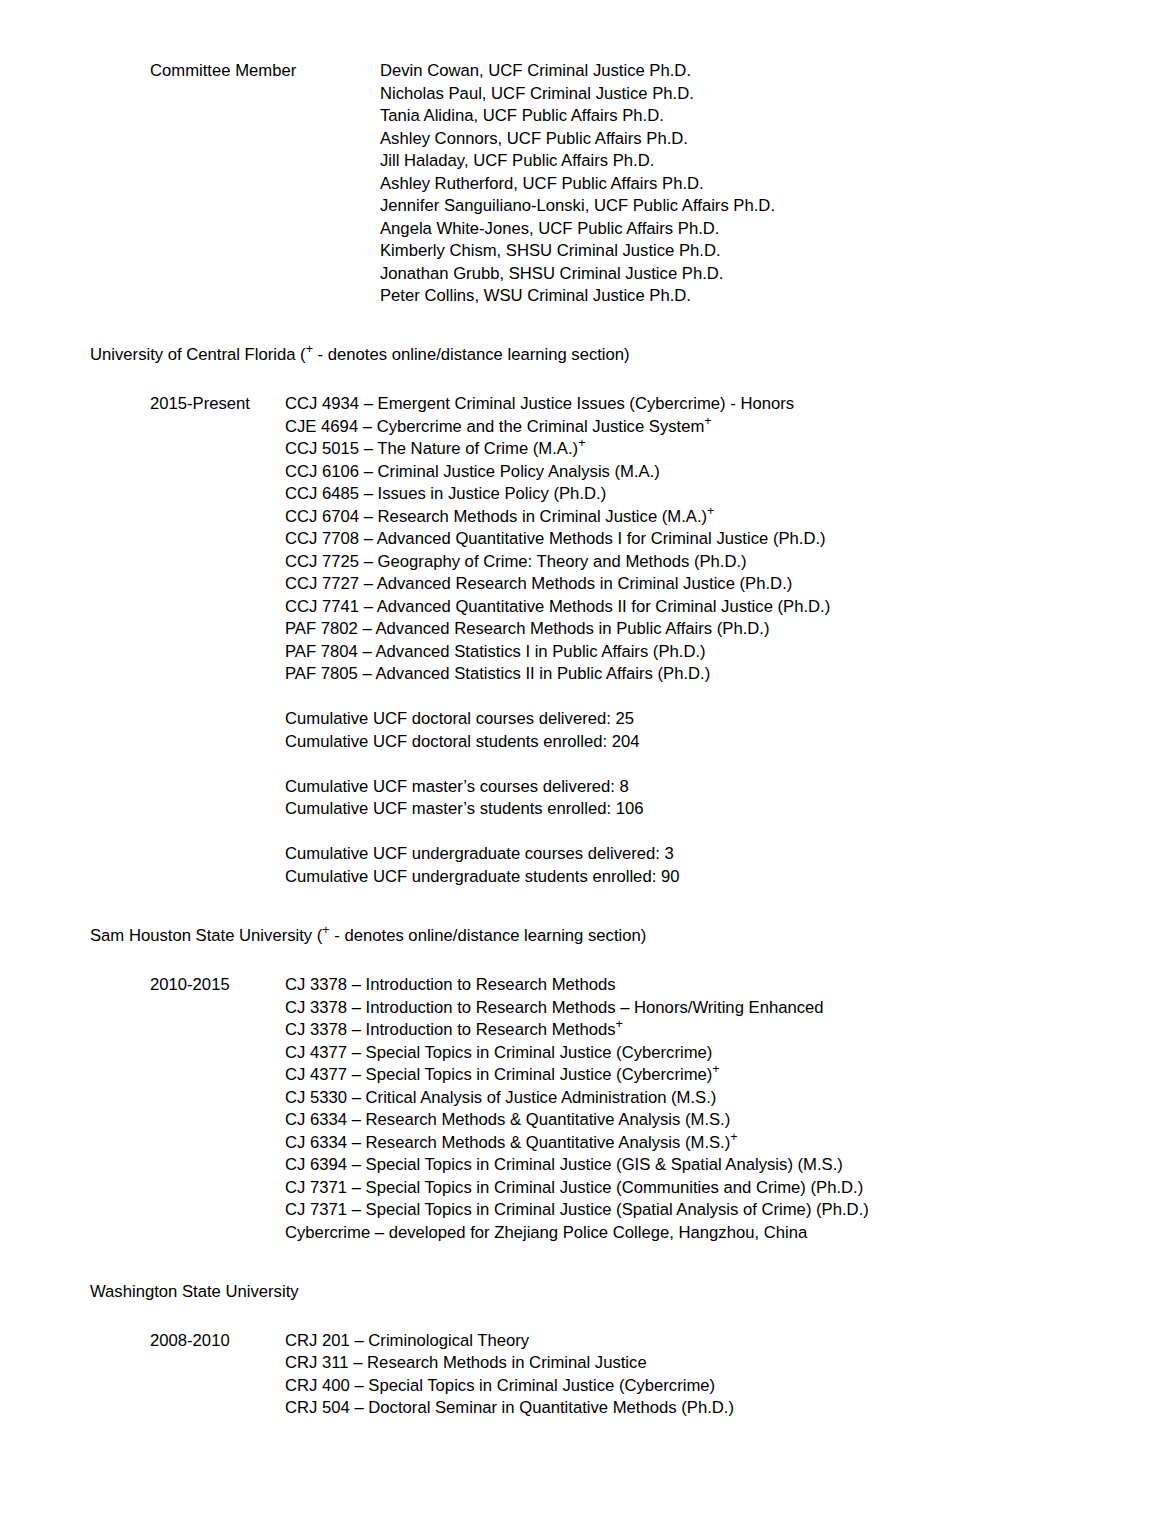Committee Member
Devin Cowan, UCF Criminal Justice Ph.D.
Nicholas Paul, UCF Criminal Justice Ph.D.
Tania Alidina, UCF Public Affairs Ph.D.
Ashley Connors, UCF Public Affairs Ph.D.
Jill Haladay, UCF Public Affairs Ph.D.
Ashley Rutherford, UCF Public Affairs Ph.D.
Jennifer Sanguiliano-Lonski, UCF Public Affairs Ph.D.
Angela White-Jones, UCF Public Affairs Ph.D.
Kimberly Chism, SHSU Criminal Justice Ph.D.
Jonathan Grubb, SHSU Criminal Justice Ph.D.
Peter Collins, WSU Criminal Justice Ph.D.
University of Central Florida (+ - denotes online/distance learning section)
2015-Present
CCJ 4934 – Emergent Criminal Justice Issues (Cybercrime) - Honors
CJE 4694 – Cybercrime and the Criminal Justice System+
CCJ 5015 – The Nature of Crime (M.A.)+
CCJ 6106 – Criminal Justice Policy Analysis (M.A.)
CCJ 6485 – Issues in Justice Policy (Ph.D.)
CCJ 6704 – Research Methods in Criminal Justice (M.A.)+
CCJ 7708 – Advanced Quantitative Methods I for Criminal Justice (Ph.D.)
CCJ 7725 – Geography of Crime: Theory and Methods (Ph.D.)
CCJ 7727 – Advanced Research Methods in Criminal Justice (Ph.D.)
CCJ 7741 – Advanced Quantitative Methods II for Criminal Justice (Ph.D.)
PAF 7802 – Advanced Research Methods in Public Affairs (Ph.D.)
PAF 7804 – Advanced Statistics I in Public Affairs (Ph.D.)
PAF 7805 – Advanced Statistics II in Public Affairs (Ph.D.)
Cumulative UCF doctoral courses delivered: 25
Cumulative UCF doctoral students enrolled: 204
Cumulative UCF master’s courses delivered: 8
Cumulative UCF master’s students enrolled: 106
Cumulative UCF undergraduate courses delivered: 3
Cumulative UCF undergraduate students enrolled: 90
Sam Houston State University (+ - denotes online/distance learning section)
2010-2015
CJ 3378 – Introduction to Research Methods
CJ 3378 – Introduction to Research Methods – Honors/Writing Enhanced
CJ 3378 – Introduction to Research Methods+
CJ 4377 – Special Topics in Criminal Justice (Cybercrime)
CJ 4377 – Special Topics in Criminal Justice (Cybercrime)+
CJ 5330 – Critical Analysis of Justice Administration (M.S.)
CJ 6334 – Research Methods & Quantitative Analysis (M.S.)
CJ 6334 – Research Methods & Quantitative Analysis (M.S.)+
CJ 6394 – Special Topics in Criminal Justice (GIS & Spatial Analysis) (M.S.)
CJ 7371 – Special Topics in Criminal Justice (Communities and Crime) (Ph.D.)
CJ 7371 – Special Topics in Criminal Justice (Spatial Analysis of Crime) (Ph.D.)
Cybercrime – developed for Zhejiang Police College, Hangzhou, China
Washington State University
2008-2010
CRJ 201 – Criminological Theory
CRJ 311 – Research Methods in Criminal Justice
CRJ 400 – Special Topics in Criminal Justice (Cybercrime)
CRJ 504 – Doctoral Seminar in Quantitative Methods (Ph.D.)